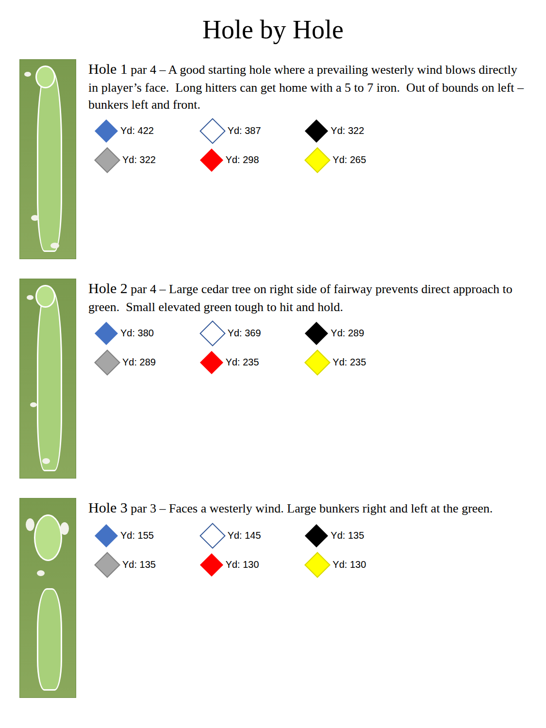Hole by Hole
Hole 1 par 4 – A good starting hole where a prevailing westerly wind blows directly in player’s face. Long hitters can get home with a 5 to 7 iron. Out of bounds on left – bunkers left and front.
Yd: 422
Yd: 387
Yd: 322
Yd: 322
Yd: 298
Yd: 265
Hole 2 par 4 – Large cedar tree on right side of fairway prevents direct approach to green. Small elevated green tough to hit and hold.
Yd: 380
Yd: 369
Yd: 289
Yd: 289
Yd: 235
Yd: 235
Hole 3 par 3 – Faces a westerly wind. Large bunkers right and left at the green.
Yd: 155
Yd: 145
Yd: 135
Yd: 135
Yd: 130
Yd: 130